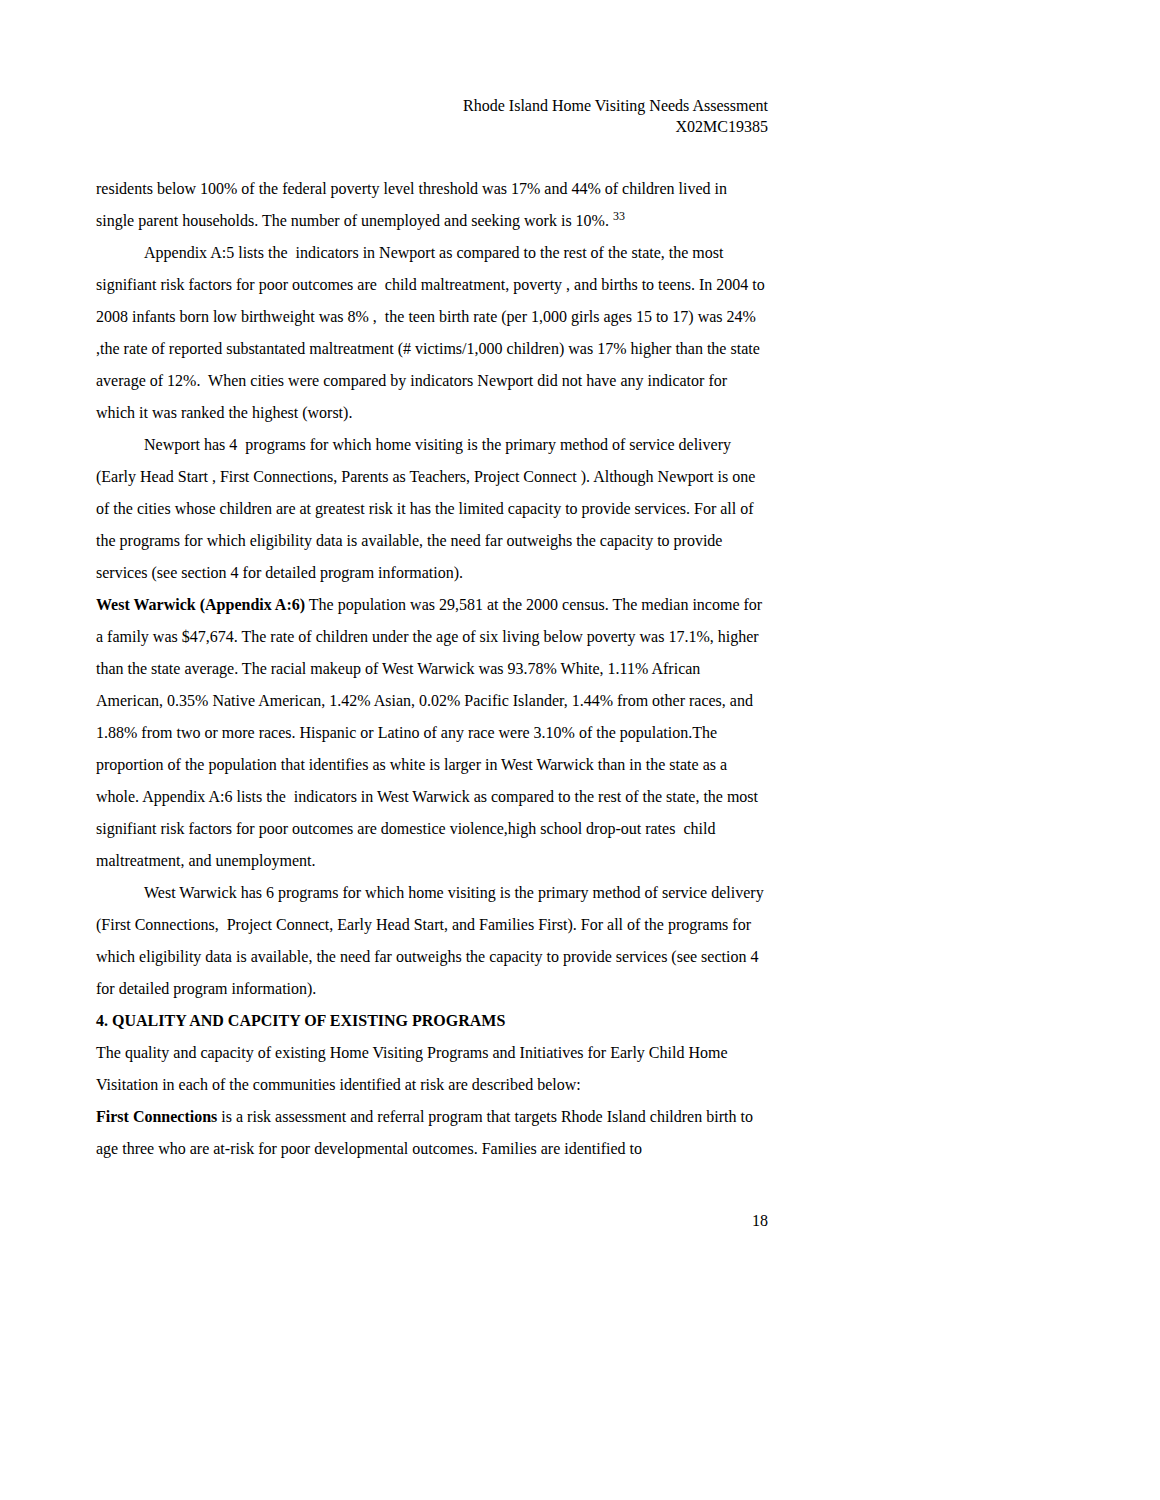Rhode Island Home Visiting Needs Assessment
X02MC19385
residents below 100% of the federal poverty level threshold was 17% and 44% of children lived in single parent households. The number of unemployed and seeking work is 10%. 33
Appendix A:5 lists the indicators in Newport as compared to the rest of the state, the most signifiant risk factors for poor outcomes are child maltreatment, poverty , and births to teens. In 2004 to 2008 infants born low birthweight was 8% , the teen birth rate (per 1,000 girls ages 15 to 17) was 24% ,the rate of reported substantated maltreatment (# victims/1,000 children) was 17% higher than the state average of 12%. When cities were compared by indicators Newport did not have any indicator for which it was ranked the highest (worst).
Newport has 4 programs for which home visiting is the primary method of service delivery (Early Head Start , First Connections, Parents as Teachers, Project Connect ). Although Newport is one of the cities whose children are at greatest risk it has the limited capacity to provide services. For all of the programs for which eligibility data is available, the need far outweighs the capacity to provide services (see section 4 for detailed program information).
West Warwick (Appendix A:6) The population was 29,581 at the 2000 census. The median income for a family was $47,674. The rate of children under the age of six living below poverty was 17.1%, higher than the state average. The racial makeup of West Warwick was 93.78% White, 1.11% African American, 0.35% Native American, 1.42% Asian, 0.02% Pacific Islander, 1.44% from other races, and 1.88% from two or more races. Hispanic or Latino of any race were 3.10% of the population.The proportion of the population that identifies as white is larger in West Warwick than in the state as a whole. Appendix A:6 lists the indicators in West Warwick as compared to the rest of the state, the most signifiant risk factors for poor outcomes are domestice violence,high school drop-out rates child maltreatment, and unemployment.
West Warwick has 6 programs for which home visiting is the primary method of service delivery (First Connections, Project Connect, Early Head Start, and Families First). For all of the programs for which eligibility data is available, the need far outweighs the capacity to provide services (see section 4 for detailed program information).
4. QUALITY AND CAPCITY OF EXISTING PROGRAMS
The quality and capacity of existing Home Visiting Programs and Initiatives for Early Child Home Visitation in each of the communities identified at risk are described below:
First Connections is a risk assessment and referral program that targets Rhode Island children birth to age three who are at-risk for poor developmental outcomes. Families are identified to
18